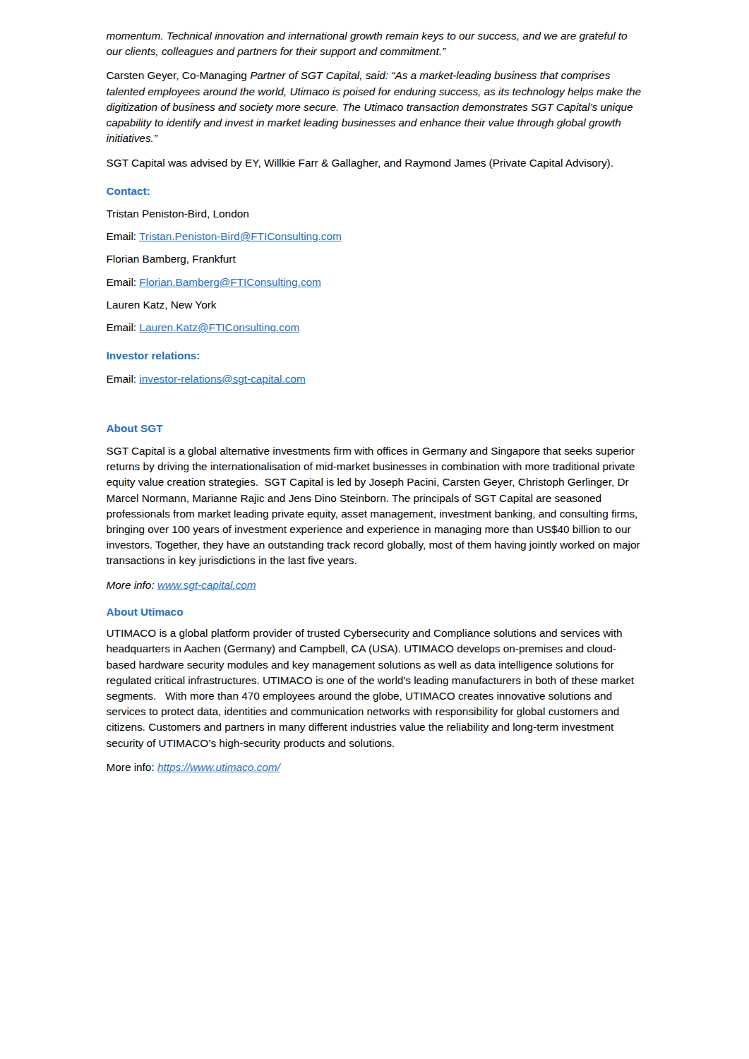momentum. Technical innovation and international growth remain keys to our success, and we are grateful to our clients, colleagues and partners for their support and commitment.”
Carsten Geyer, Co-Managing Partner of SGT Capital, said: “As a market-leading business that comprises talented employees around the world, Utimaco is poised for enduring success, as its technology helps make the digitization of business and society more secure. The Utimaco transaction demonstrates SGT Capital’s unique capability to identify and invest in market leading businesses and enhance their value through global growth initiatives.”
SGT Capital was advised by EY, Willkie Farr & Gallagher, and Raymond James (Private Capital Advisory).
Contact:
Tristan Peniston-Bird, London
Email: Tristan.Peniston-Bird@FTIConsulting.com
Florian Bamberg, Frankfurt
Email: Florian.Bamberg@FTIConsulting.com
Lauren Katz, New York
Email: Lauren.Katz@FTIConsulting.com
Investor relations:
Email: investor-relations@sgt-capital.com
About SGT
SGT Capital is a global alternative investments firm with offices in Germany and Singapore that seeks superior returns by driving the internationalisation of mid-market businesses in combination with more traditional private equity value creation strategies. SGT Capital is led by Joseph Pacini, Carsten Geyer, Christoph Gerlinger, Dr Marcel Normann, Marianne Rajic and Jens Dino Steinborn. The principals of SGT Capital are seasoned professionals from market leading private equity, asset management, investment banking, and consulting firms, bringing over 100 years of investment experience and experience in managing more than US$40 billion to our investors. Together, they have an outstanding track record globally, most of them having jointly worked on major transactions in key jurisdictions in the last five years.
More info: www.sgt-capital.com
About Utimaco
UTIMACO is a global platform provider of trusted Cybersecurity and Compliance solutions and services with headquarters in Aachen (Germany) and Campbell, CA (USA). UTIMACO develops on-premises and cloud-based hardware security modules and key management solutions as well as data intelligence solutions for regulated critical infrastructures. UTIMACO is one of the world's leading manufacturers in both of these market segments. With more than 470 employees around the globe, UTIMACO creates innovative solutions and services to protect data, identities and communication networks with responsibility for global customers and citizens. Customers and partners in many different industries value the reliability and long-term investment security of UTIMACO’s high-security products and solutions.
More info: https://www.utimaco.com/